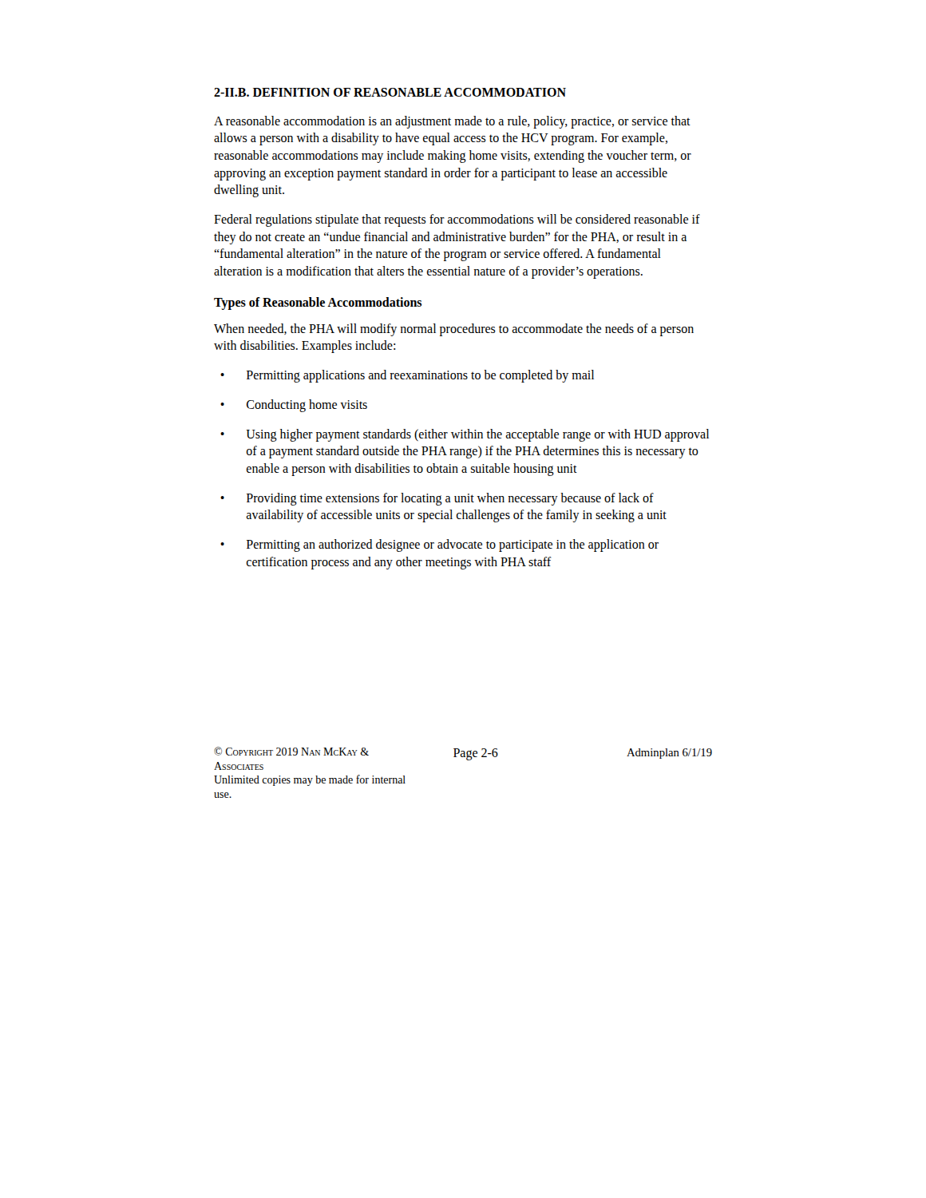2-II.B. DEFINITION OF REASONABLE ACCOMMODATION
A reasonable accommodation is an adjustment made to a rule, policy, practice, or service that allows a person with a disability to have equal access to the HCV program. For example, reasonable accommodations may include making home visits, extending the voucher term, or approving an exception payment standard in order for a participant to lease an accessible dwelling unit.
Federal regulations stipulate that requests for accommodations will be considered reasonable if they do not create an “undue financial and administrative burden” for the PHA, or result in a “fundamental alteration” in the nature of the program or service offered. A fundamental alteration is a modification that alters the essential nature of a provider’s operations.
Types of Reasonable Accommodations
When needed, the PHA will modify normal procedures to accommodate the needs of a person with disabilities. Examples include:
Permitting applications and reexaminations to be completed by mail
Conducting home visits
Using higher payment standards (either within the acceptable range or with HUD approval of a payment standard outside the PHA range) if the PHA determines this is necessary to enable a person with disabilities to obtain a suitable housing unit
Providing time extensions for locating a unit when necessary because of lack of availability of accessible units or special challenges of the family in seeking a unit
Permitting an authorized designee or advocate to participate in the application or certification process and any other meetings with PHA staff
| © Copyright 2019 Nan McKay & Associates Unlimited copies may be made for internal use. | Page 2-6 | Adminplan 6/1/19 |